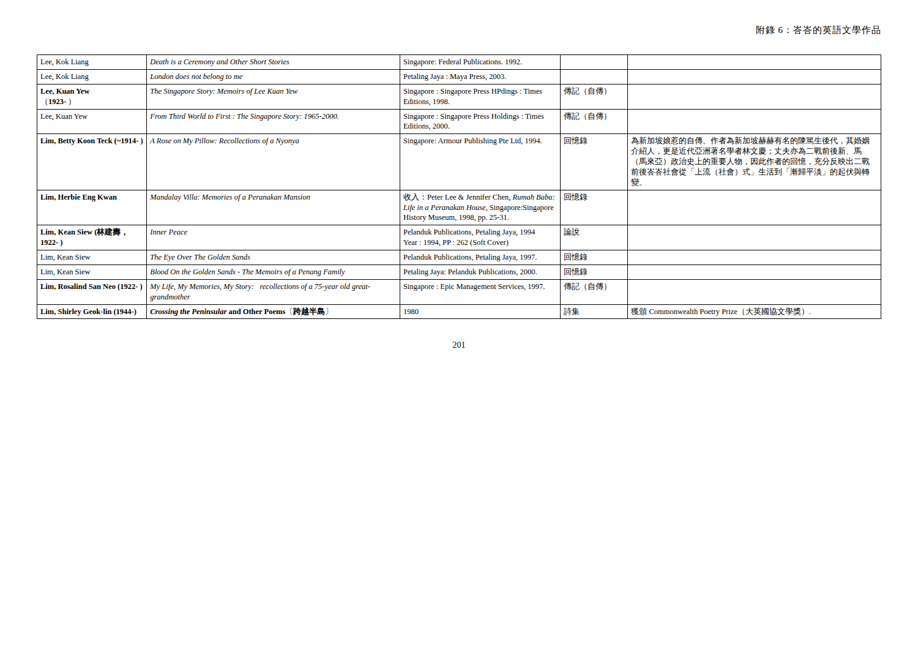附錄 6：峇峇的英語文學作品
| Lee, Kok Liang | Death is a Ceremony and Other Short Stories | Singapore: Federal Publications. 1992. | | |
| Lee, Kok Liang | London does not belong to me | Petaling Jaya : Maya Press, 2003. | | |
| Lee, Kuan Yew （ 1923- ） | The Singapore Story: Memoirs of Lee Kuan Yew | Singapore : Singapore Press HPdings : Times Editions, 1998. | 傳記（自傳） | |
| Lee, Kuan Yew | From Third World to First : The Singapore Story: 1965-2000. | Singapore : Singapore Press Holdings : Times Editions, 2000. | 傳記（自傳） | |
| Lim, Betty Koon Teck (~1914- ) | A Rose on My Pillow: Recollections of a Nyonya | Singapore: Armour Publishing Pte Ltd, 1994. | 回憶錄 | 為新加坡娘惹的自傳。作者為新加坡赫赫有名的陳篤生後代，其婚姻介紹人，更是近代亞洲著名學者林文慶；丈夫亦為二戰前後新、馬（馬來亞）政治史上的重要人物，因此作者的回憶，充分反映出二戰前後峇峇社會從「上流（社會）式」生活到「漸歸平淡」的起伏與轉變。 |
| Lim, Herbie Eng Kwan | Mandalay Villa: Memories of a Peranakan Mansion | 收入：Peter Lee & Jennifer Chen, Rumah Baba: Life in a Peranakan House , Singapore:Singapore History Museum, 1998, pp. 25-31. | 回憶錄 | |
| Lim, Kean Siew (林建壽，1922- ) | Inner Peace | Pelanduk Publications, Petaling Jaya, 1994 Year : 1994, PP : 262 (Soft Cover) | 論說 | |
| Lim, Kean Siew | The Eye Over The Golden Sands | Pelanduk Publications, Petaling Jaya, 1997. | 回憶錄 | |
| Lim, Kean Siew | Blood On the Golden Sands - The Memoirs of a Penang Family | Petaling Jaya: Pelanduk Publications, 2000. | 回憶錄 | |
| Lim, Rosalind San Neo (1922- ) | My Life, My Memories, My Story: recollections of a 75-year old great-grandmother | Singapore : Epic Management Services, 1997. | 傳記（自傳） | |
| Lim, Shirley Geok-lin (1944-) | Crossing the Peninsular and Other Poems 〔 跨越半島 〕 | 1980 | 詩集 | 獲頒 Commonwealth Poetry Prize（大英國協文學獎）. |
201